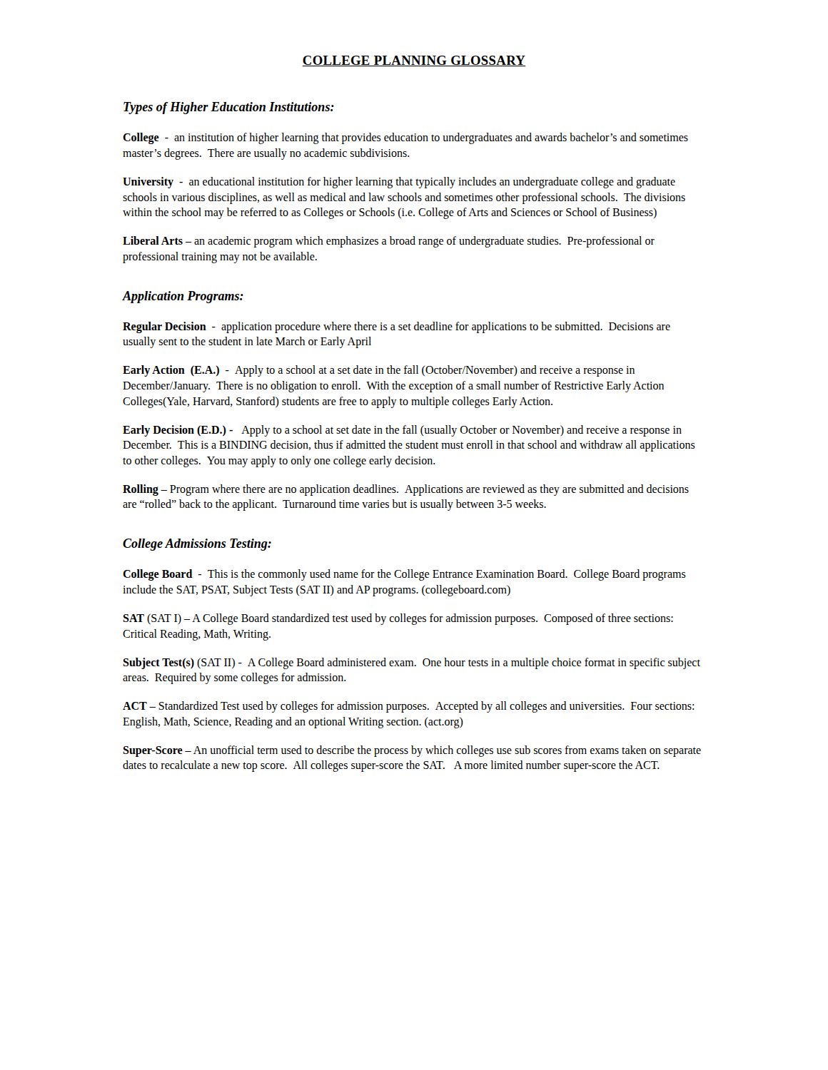COLLEGE PLANNING GLOSSARY
Types of Higher Education Institutions:
College - an institution of higher learning that provides education to undergraduates and awards bachelor’s and sometimes master’s degrees. There are usually no academic subdivisions.
University - an educational institution for higher learning that typically includes an undergraduate college and graduate schools in various disciplines, as well as medical and law schools and sometimes other professional schools. The divisions within the school may be referred to as Colleges or Schools (i.e. College of Arts and Sciences or School of Business)
Liberal Arts – an academic program which emphasizes a broad range of undergraduate studies. Pre-professional or professional training may not be available.
Application Programs:
Regular Decision - application procedure where there is a set deadline for applications to be submitted. Decisions are usually sent to the student in late March or Early April
Early Action (E.A.) - Apply to a school at a set date in the fall (October/November) and receive a response in December/January. There is no obligation to enroll. With the exception of a small number of Restrictive Early Action Colleges(Yale, Harvard, Stanford) students are free to apply to multiple colleges Early Action.
Early Decision (E.D.) - Apply to a school at set date in the fall (usually October or November) and receive a response in December. This is a BINDING decision, thus if admitted the student must enroll in that school and withdraw all applications to other colleges. You may apply to only one college early decision.
Rolling – Program where there are no application deadlines. Applications are reviewed as they are submitted and decisions are “rolled” back to the applicant. Turnaround time varies but is usually between 3-5 weeks.
College Admissions Testing:
College Board - This is the commonly used name for the College Entrance Examination Board. College Board programs include the SAT, PSAT, Subject Tests (SAT II) and AP programs. (collegeboard.com)
SAT (SAT I) – A College Board standardized test used by colleges for admission purposes. Composed of three sections: Critical Reading, Math, Writing.
Subject Test(s) (SAT II) - A College Board administered exam. One hour tests in a multiple choice format in specific subject areas. Required by some colleges for admission.
ACT – Standardized Test used by colleges for admission purposes. Accepted by all colleges and universities. Four sections: English, Math, Science, Reading and an optional Writing section. (act.org)
Super-Score – An unofficial term used to describe the process by which colleges use sub scores from exams taken on separate dates to recalculate a new top score. All colleges super-score the SAT. A more limited number super-score the ACT.